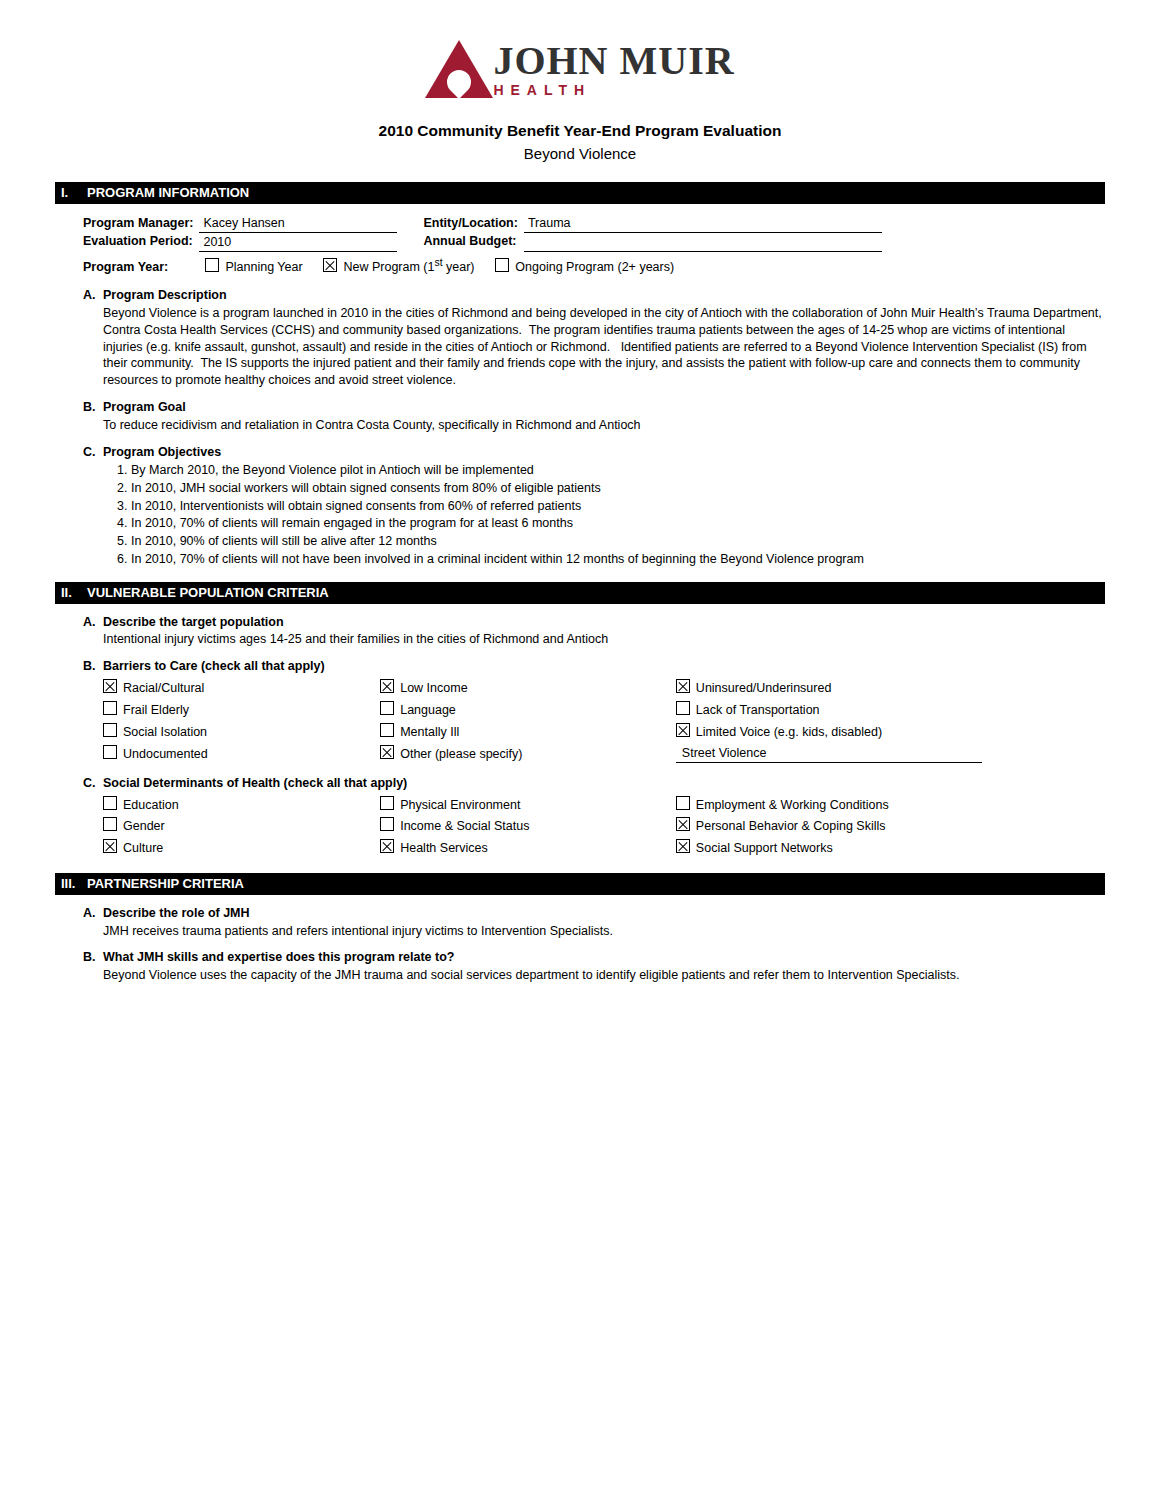| | JOHN MUIR HEALTH |
2010 Community Benefit Year-End Program Evaluation
Beyond Violence
I. PROGRAM INFORMATION
| Program Manager: | Kacey Hansen | | Entity/Location: | Trauma |
| Evaluation Period: | 2010 | | Annual Budget: | |
| Program Year: | Planning Year New Program (1 st year) Ongoing Program (2+ years) |
A. Program Description
Beyond Violence is a program launched in 2010 in the cities of Richmond and being developed in the city of Antioch with the collaboration of John Muir Health’s Trauma Department, Contra Costa Health Services (CCHS) and community based organizations. The program identifies trauma patients between the ages of 14-25 whop are victims of intentional injuries (e.g. knife assault, gunshot, assault) and reside in the cities of Antioch or Richmond. Identified patients are referred to a Beyond Violence Intervention Specialist (IS) from their community. The IS supports the injured patient and their family and friends cope with the injury, and assists the patient with follow-up care and connects them to community resources to promote healthy choices and avoid street violence.
B. Program Goal
To reduce recidivism and retaliation in Contra Costa County, specifically in Richmond and Antioch
C. Program Objectives
By March 2010, the Beyond Violence pilot in Antioch will be implemented
In 2010, JMH social workers will obtain signed consents from 80% of eligible patients
In 2010, Interventionists will obtain signed consents from 60% of referred patients
In 2010, 70% of clients will remain engaged in the program for at least 6 months
In 2010, 90% of clients will still be alive after 12 months
In 2010, 70% of clients will not have been involved in a criminal incident within 12 months of beginning the Beyond Violence program
II. VULNERABLE POPULATION CRITERIA
A. Describe the target population
Intentional injury victims ages 14-25 and their families in the cities of Richmond and Antioch
B. Barriers to Care (check all that apply)
| Racial/Cultural | Low Income | Uninsured/Underinsured |
| Frail Elderly | Language | Lack of Transportation |
| Social Isolation | Mentally Ill | Limited Voice (e.g. kids, disabled) |
| Undocumented | Other (please specify) | Street Violence |
C. Social Determinants of Health (check all that apply)
| Education | Physical Environment | Employment & Working Conditions |
| Gender | Income & Social Status | Personal Behavior & Coping Skills |
| Culture | Health Services | Social Support Networks |
III. PARTNERSHIP CRITERIA
A. Describe the role of JMH
JMH receives trauma patients and refers intentional injury victims to Intervention Specialists.
B. What JMH skills and expertise does this program relate to?
Beyond Violence uses the capacity of the JMH trauma and social services department to identify eligible patients and refer them to Intervention Specialists.